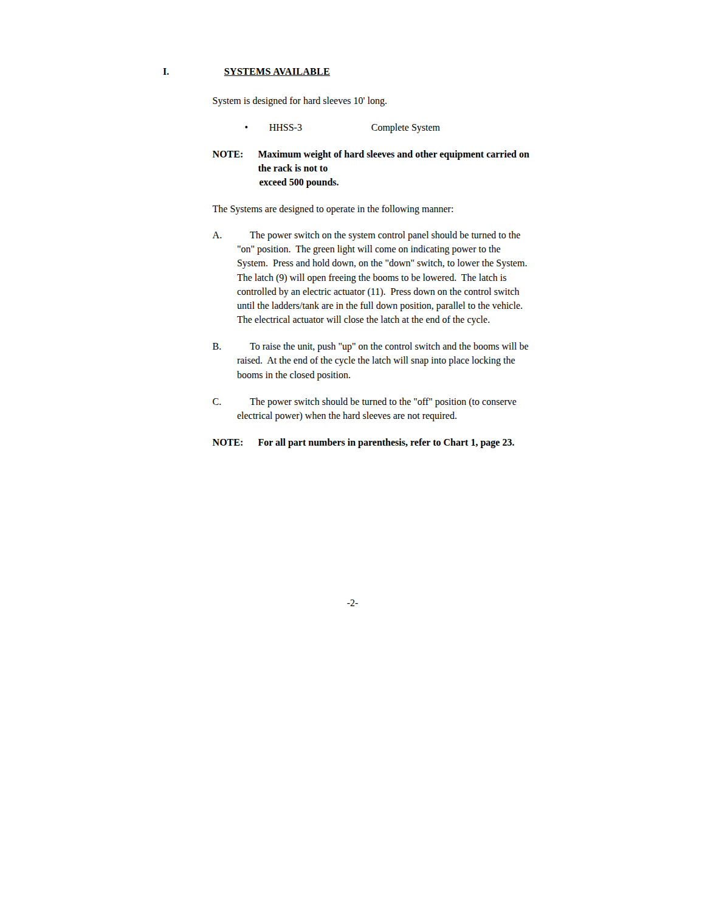I. SYSTEMS AVAILABLE
System is designed for hard sleeves 10' long.
• HHSS-3 Complete System
NOTE: Maximum weight of hard sleeves and other equipment carried on the rack is not to exceed 500 pounds.
The Systems are designed to operate in the following manner:
A. The power switch on the system control panel should be turned to the "on" position. The green light will come on indicating power to the System. Press and hold down, on the "down" switch, to lower the System. The latch (9) will open freeing the booms to be lowered. The latch is controlled by an electric actuator (11). Press down on the control switch until the ladders/tank are in the full down position, parallel to the vehicle. The electrical actuator will close the latch at the end of the cycle.
B. To raise the unit, push "up" on the control switch and the booms will be raised. At the end of the cycle the latch will snap into place locking the booms in the closed position.
C. The power switch should be turned to the "off" position (to conserve electrical power) when the hard sleeves are not required.
NOTE: For all part numbers in parenthesis, refer to Chart 1, page 23.
-2-